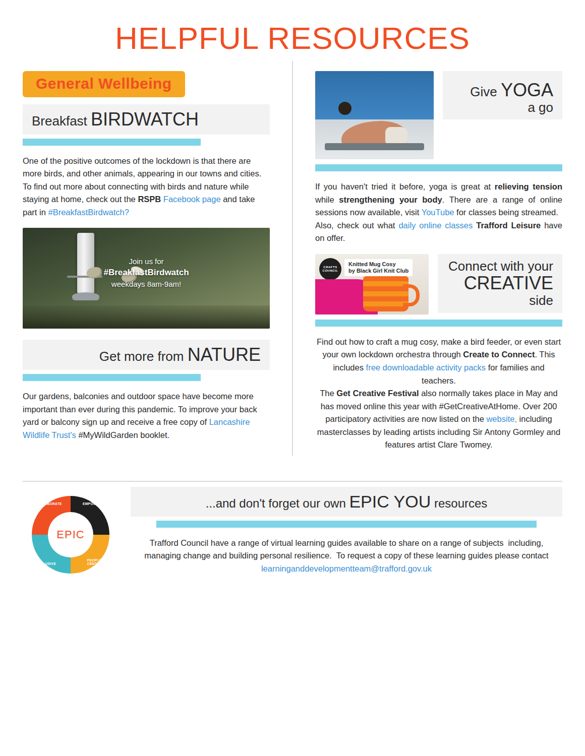Helpful Resources
General Wellbeing
Breakfast BIRDWATCH
One of the positive outcomes of the lockdown is that there are more birds, and other animals, appearing in our towns and cities. To find out more about connecting with birds and nature while staying at home, check out the RSPB Facebook page and take part in #BreakfastBirdwatch?
Join us for
#BreakfastBirdwatch
weekdays 8am-9am!
Get more from NATURE
Our gardens, balconies and outdoor space have become more important than ever during this pandemic. To improve your back yard or balcony sign up and receive a free copy of Lancashire Wildlife Trust's #MyWildGarden booklet.
Give YOGA
a go
If you haven't tried it before, yoga is great at relieving tension while strengthening your body. There are a range of online sessions now available, visit YouTube for classes being streamed.
Also, check out what daily online classes Trafford Leisure have on offer.
CRAFTS
COUNCIL
Knitted Mug Cosy
by Black Girl Knit Club
Connect with your
CREATIVE side
Find out how to craft a mug cosy, make a bird feeder, or even start your own lockdown orchestra through Create to Connect. This includes free downloadable activity packs for families and teachers.
The Get Creative Festival also normally takes place in May and has moved online this year with #GetCreativeAtHome. Over 200 participatory activities are now listed on the website, including masterclasses by leading artists including Sir Antony Gormley and features artist Clare Twomey.
Empower People
Centred Inclusive Collaborate
...and don't forget our own EPIC YOU resources
Trafford Council have a range of virtual learning guides available to share on a range of subjects including, managing change and building personal resilience. To request a copy of these learning guides please contact learninganddevelopmentteam@trafford.gov.uk